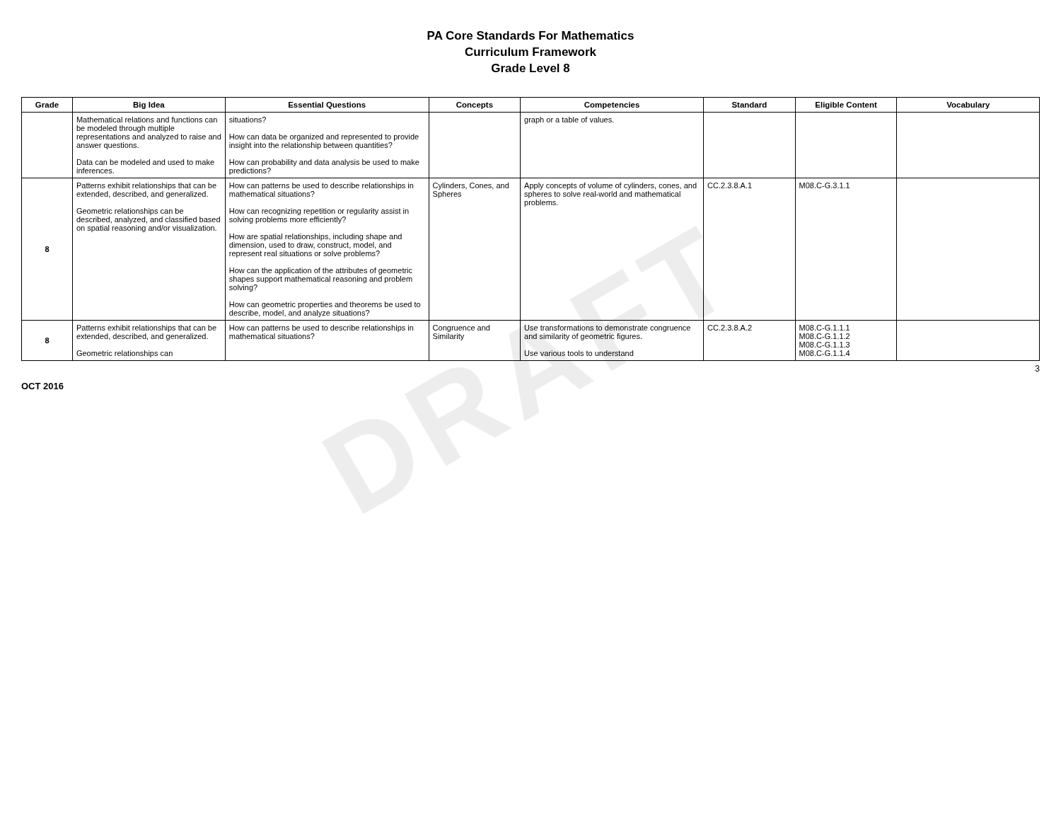DRAFT
PA Core Standards For Mathematics
Curriculum Framework
Grade Level 8
| Grade | Big Idea | Essential Questions | Concepts | Competencies | Standard | Eligible Content | Vocabulary |
| --- | --- | --- | --- | --- | --- | --- | --- |
| | Mathematical relations and functions can be modeled through multiple representations and analyzed to raise and answer questions. Data can be modeled and used to make inferences. | situations? How can data be organized and represented to provide insight into the relationship between quantities? How can probability and data analysis be used to make predictions? | | graph or a table of values. | | | |
| 8 | Patterns exhibit relationships that can be extended, described, and generalized. Geometric relationships can be described, analyzed, and classified based on spatial reasoning and/or visualization. | How can patterns be used to describe relationships in mathematical situations? How can recognizing repetition or regularity assist in solving problems more efficiently? How are spatial relationships, including shape and dimension, used to draw, construct, model, and represent real situations or solve problems? How can the application of the attributes of geometric shapes support mathematical reasoning and problem solving? How can geometric properties and theorems be used to describe, model, and analyze situations? | Cylinders, Cones, and Spheres | Apply concepts of volume of cylinders, cones, and spheres to solve real-world and mathematical problems. | CC.2.3.8.A.1 | M08.C-G.3.1.1 | |
| 8 | Patterns exhibit relationships that can be extended, described, and generalized. Geometric relationships can | How can patterns be used to describe relationships in mathematical situations? | Congruence and Similarity | Use transformations to demonstrate congruence and similarity of geometric figures. Use various tools to understand | CC.2.3.8.A.2 | M08.C-G.1.1.1 M08.C-G.1.1.2 M08.C-G.1.1.3 M08.C-G.1.1.4 | |
3
OCT 2016